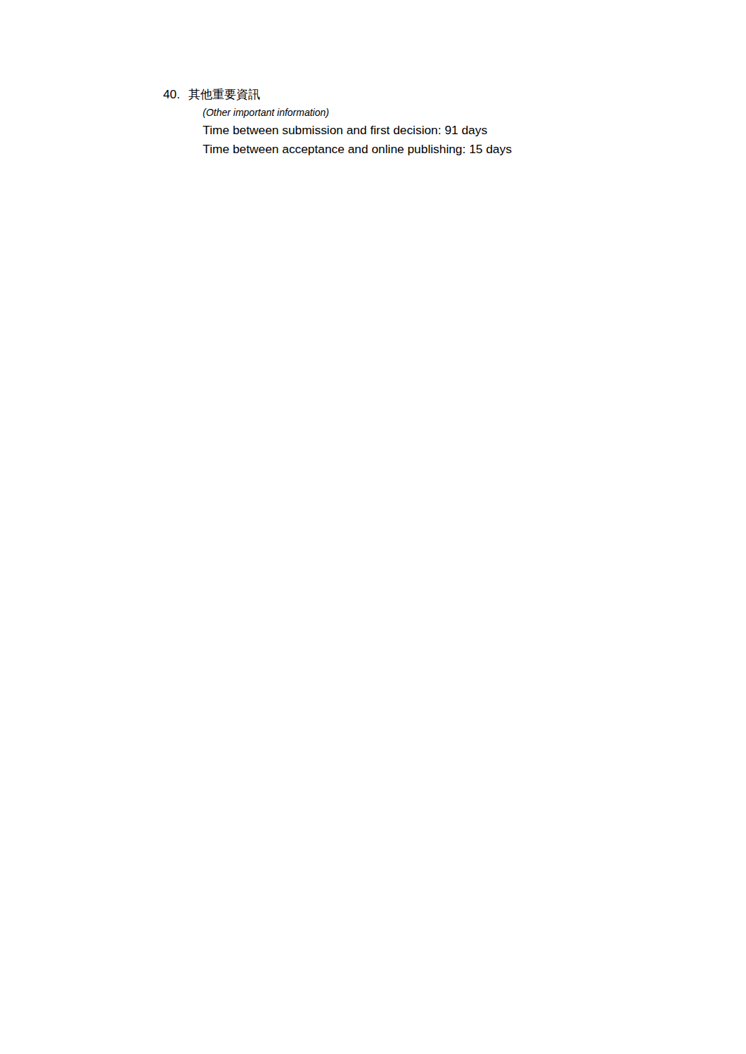40. 其他重要資訊
(Other important information)
Time between submission and first decision: 91 days
Time between acceptance and online publishing: 15 days